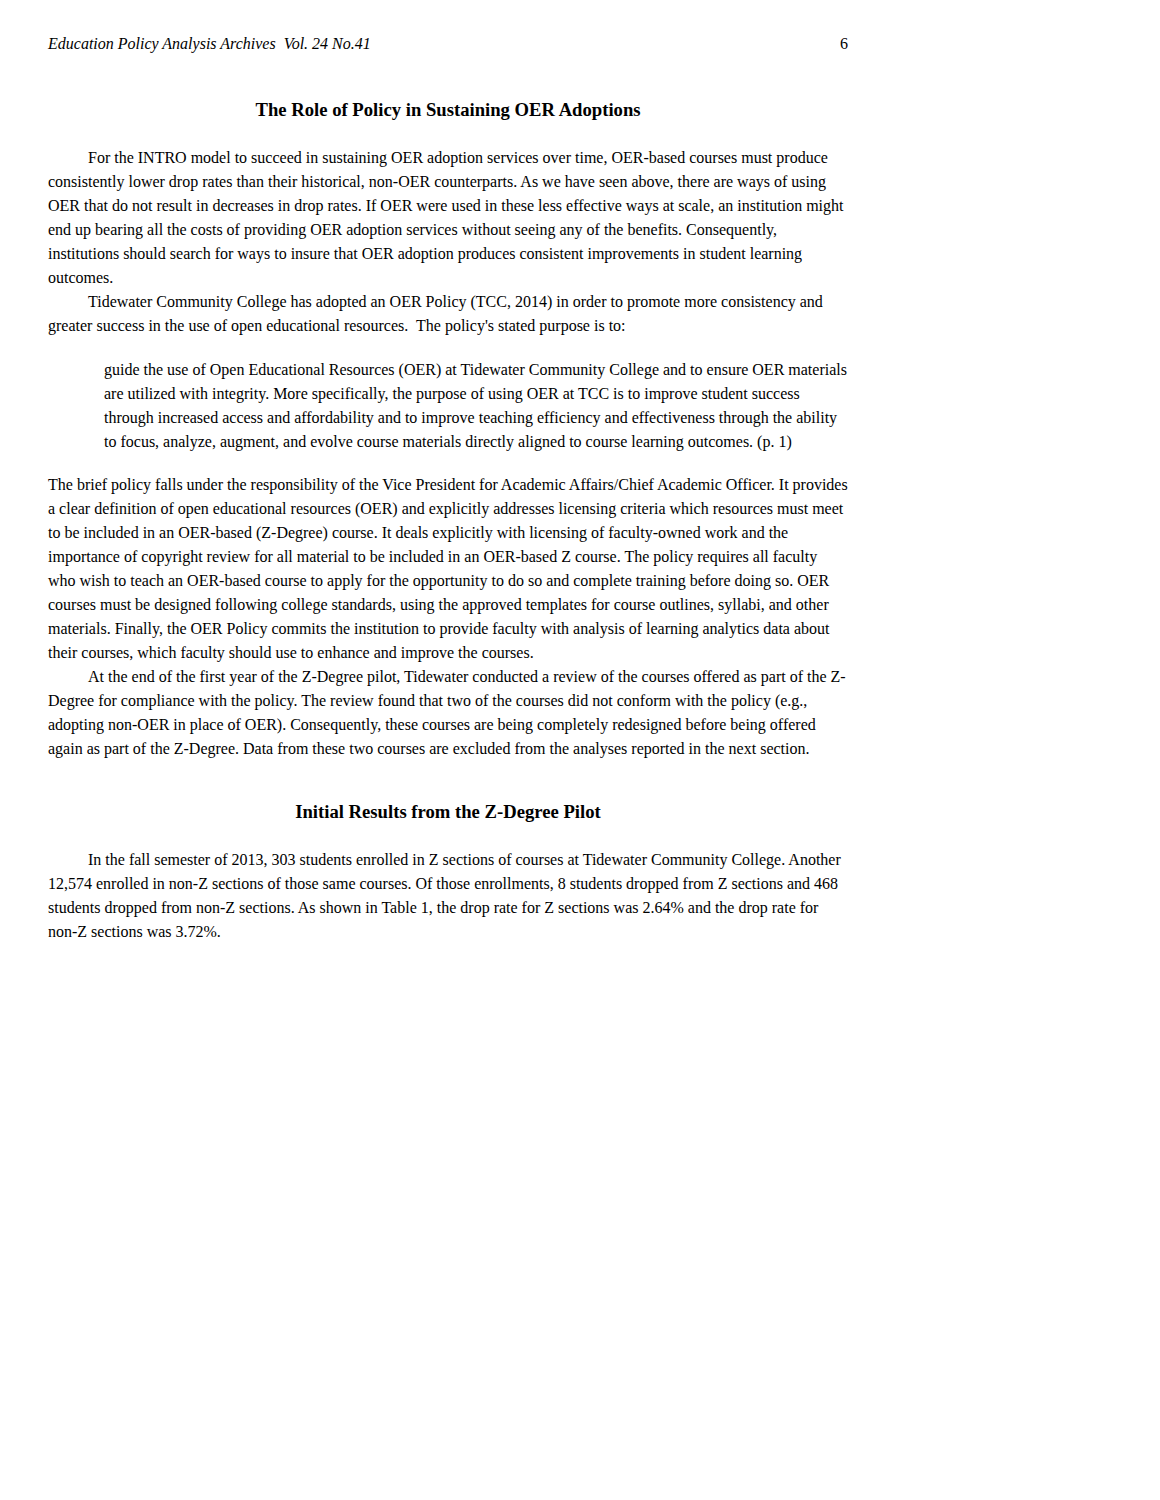Education Policy Analysis Archives Vol. 24 No.41 6
The Role of Policy in Sustaining OER Adoptions
For the INTRO model to succeed in sustaining OER adoption services over time, OER-based courses must produce consistently lower drop rates than their historical, non-OER counterparts. As we have seen above, there are ways of using OER that do not result in decreases in drop rates. If OER were used in these less effective ways at scale, an institution might end up bearing all the costs of providing OER adoption services without seeing any of the benefits. Consequently, institutions should search for ways to insure that OER adoption produces consistent improvements in student learning outcomes.
Tidewater Community College has adopted an OER Policy (TCC, 2014) in order to promote more consistency and greater success in the use of open educational resources. The policy's stated purpose is to:
guide the use of Open Educational Resources (OER) at Tidewater Community College and to ensure OER materials are utilized with integrity. More specifically, the purpose of using OER at TCC is to improve student success through increased access and affordability and to improve teaching efficiency and effectiveness through the ability to focus, analyze, augment, and evolve course materials directly aligned to course learning outcomes. (p. 1)
The brief policy falls under the responsibility of the Vice President for Academic Affairs/Chief Academic Officer. It provides a clear definition of open educational resources (OER) and explicitly addresses licensing criteria which resources must meet to be included in an OER-based (Z-Degree) course. It deals explicitly with licensing of faculty-owned work and the importance of copyright review for all material to be included in an OER-based Z course. The policy requires all faculty who wish to teach an OER-based course to apply for the opportunity to do so and complete training before doing so. OER courses must be designed following college standards, using the approved templates for course outlines, syllabi, and other materials. Finally, the OER Policy commits the institution to provide faculty with analysis of learning analytics data about their courses, which faculty should use to enhance and improve the courses.
At the end of the first year of the Z-Degree pilot, Tidewater conducted a review of the courses offered as part of the Z-Degree for compliance with the policy. The review found that two of the courses did not conform with the policy (e.g., adopting non-OER in place of OER). Consequently, these courses are being completely redesigned before being offered again as part of the Z-Degree. Data from these two courses are excluded from the analyses reported in the next section.
Initial Results from the Z-Degree Pilot
In the fall semester of 2013, 303 students enrolled in Z sections of courses at Tidewater Community College. Another 12,574 enrolled in non-Z sections of those same courses. Of those enrollments, 8 students dropped from Z sections and 468 students dropped from non-Z sections. As shown in Table 1, the drop rate for Z sections was 2.64% and the drop rate for non-Z sections was 3.72%.